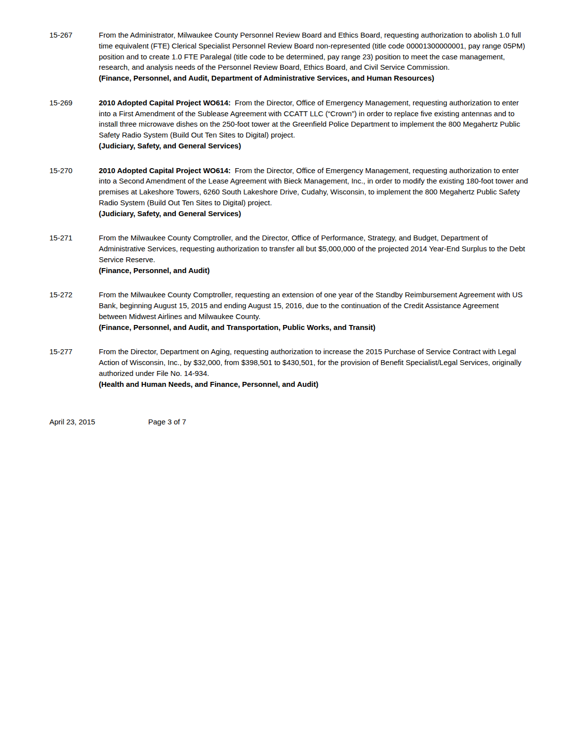15-267
From the Administrator, Milwaukee County Personnel Review Board and Ethics Board, requesting authorization to abolish 1.0 full time equivalent (FTE) Clerical Specialist Personnel Review Board non-represented (title code 00001300000001, pay range 05PM) position and to create 1.0 FTE Paralegal (title code to be determined, pay range 23) position to meet the case management, research, and analysis needs of the Personnel Review Board, Ethics Board, and Civil Service Commission.
(Finance, Personnel, and Audit, Department of Administrative Services, and Human Resources)
15-269
2010 Adopted Capital Project WO614: From the Director, Office of Emergency Management, requesting authorization to enter into a First Amendment of the Sublease Agreement with CCATT LLC (“Crown”) in order to replace five existing antennas and to install three microwave dishes on the 250-foot tower at the Greenfield Police Department to implement the 800 Megahertz Public Safety Radio System (Build Out Ten Sites to Digital) project.
(Judiciary, Safety, and General Services)
15-270
2010 Adopted Capital Project WO614: From the Director, Office of Emergency Management, requesting authorization to enter into a Second Amendment of the Lease Agreement with Bieck Management, Inc., in order to modify the existing 180-foot tower and premises at Lakeshore Towers, 6260 South Lakeshore Drive, Cudahy, Wisconsin, to implement the 800 Megahertz Public Safety Radio System (Build Out Ten Sites to Digital) project.
(Judiciary, Safety, and General Services)
15-271
From the Milwaukee County Comptroller, and the Director, Office of Performance, Strategy, and Budget, Department of Administrative Services, requesting authorization to transfer all but $5,000,000 of the projected 2014 Year-End Surplus to the Debt Service Reserve.
(Finance, Personnel, and Audit)
15-272
From the Milwaukee County Comptroller, requesting an extension of one year of the Standby Reimbursement Agreement with US Bank, beginning August 15, 2015 and ending August 15, 2016, due to the continuation of the Credit Assistance Agreement between Midwest Airlines and Milwaukee County.
(Finance, Personnel, and Audit, and Transportation, Public Works, and Transit)
15-277
From the Director, Department on Aging, requesting authorization to increase the 2015 Purchase of Service Contract with Legal Action of Wisconsin, Inc., by $32,000, from $398,501 to $430,501, for the provision of Benefit Specialist/Legal Services, originally authorized under File No. 14-934.
(Health and Human Needs, and Finance, Personnel, and Audit)
April 23, 2015
Page 3 of 7